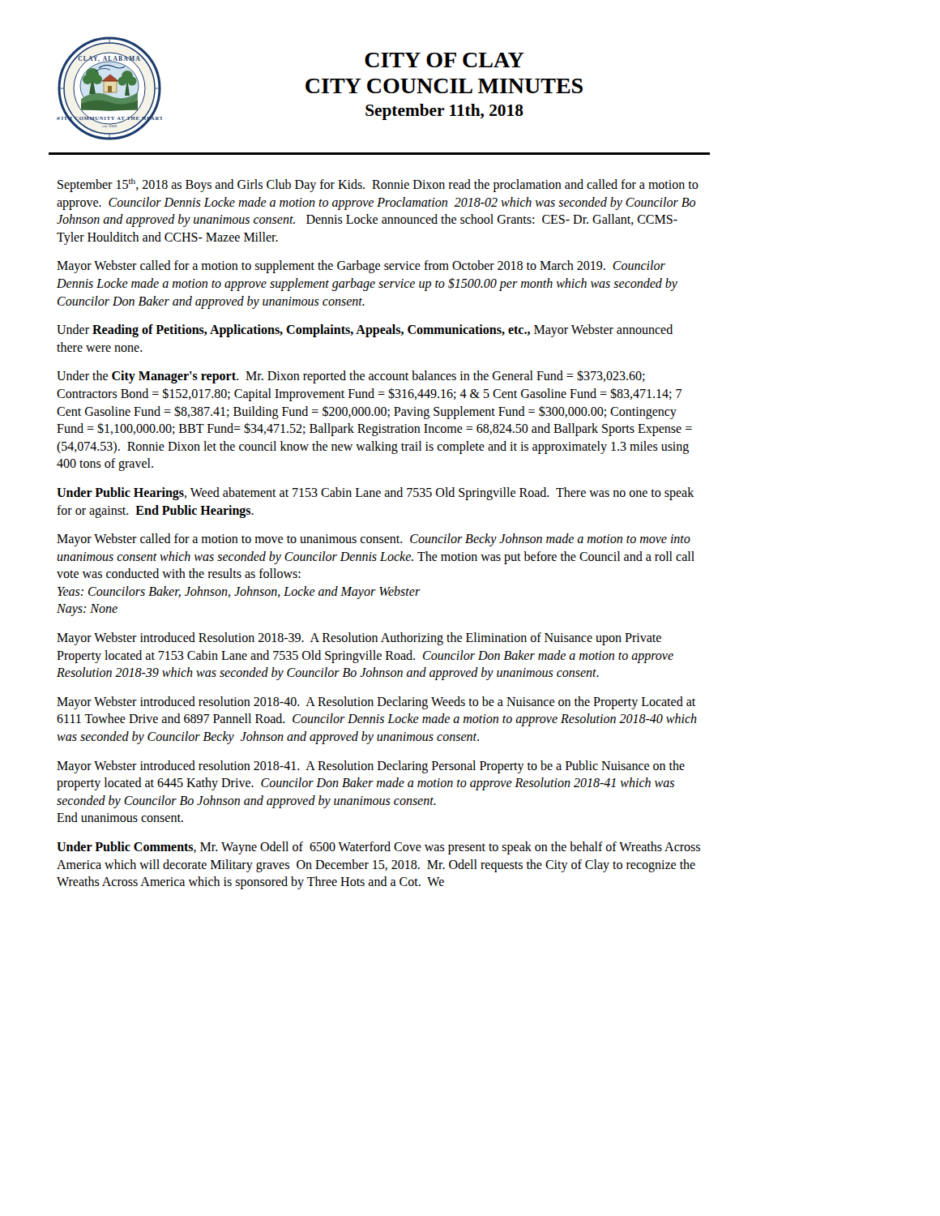CLAY, ALABAMA WITH COMMUNITY AT THE HEART est. 2000
CITY OF CLAY
CITY COUNCIL MINUTES
September 11th, 2018
September 15th, 2018 as Boys and Girls Club Day for Kids. Ronnie Dixon read the proclamation and called for a motion to approve. Councilor Dennis Locke made a motion to approve Proclamation 2018-02 which was seconded by Councilor Bo Johnson and approved by unanimous consent. Dennis Locke announced the school Grants: CES- Dr. Gallant, CCMS- Tyler Houlditch and CCHS- Mazee Miller.
Mayor Webster called for a motion to supplement the Garbage service from October 2018 to March 2019. Councilor Dennis Locke made a motion to approve supplement garbage service up to $1500.00 per month which was seconded by Councilor Don Baker and approved by unanimous consent.
Under Reading of Petitions, Applications, Complaints, Appeals, Communications, etc., Mayor Webster announced there were none.
Under the City Manager's report. Mr. Dixon reported the account balances in the General Fund = $373,023.60; Contractors Bond = $152,017.80; Capital Improvement Fund = $316,449.16; 4 & 5 Cent Gasoline Fund = $83,471.14; 7 Cent Gasoline Fund = $8,387.41; Building Fund = $200,000.00; Paving Supplement Fund = $300,000.00; Contingency Fund = $1,100,000.00; BBT Fund= $34,471.52; Ballpark Registration Income = 68,824.50 and Ballpark Sports Expense = (54,074.53). Ronnie Dixon let the council know the new walking trail is complete and it is approximately 1.3 miles using 400 tons of gravel.
Under Public Hearings, Weed abatement at 7153 Cabin Lane and 7535 Old Springville Road. There was no one to speak for or against. End Public Hearings.
Mayor Webster called for a motion to move to unanimous consent. Councilor Becky Johnson made a motion to move into unanimous consent which was seconded by Councilor Dennis Locke. The motion was put before the Council and a roll call vote was conducted with the results as follows:
Yeas: Councilors Baker, Johnson, Johnson, Locke and Mayor Webster
Nays: None
Mayor Webster introduced Resolution 2018-39. A Resolution Authorizing the Elimination of Nuisance upon Private Property located at 7153 Cabin Lane and 7535 Old Springville Road. Councilor Don Baker made a motion to approve Resolution 2018-39 which was seconded by Councilor Bo Johnson and approved by unanimous consent.
Mayor Webster introduced resolution 2018-40. A Resolution Declaring Weeds to be a Nuisance on the Property Located at 6111 Towhee Drive and 6897 Pannell Road. Councilor Dennis Locke made a motion to approve Resolution 2018-40 which was seconded by Councilor Becky Johnson and approved by unanimous consent.
Mayor Webster introduced resolution 2018-41. A Resolution Declaring Personal Property to be a Public Nuisance on the property located at 6445 Kathy Drive. Councilor Don Baker made a motion to approve Resolution 2018-41 which was seconded by Councilor Bo Johnson and approved by unanimous consent.
End unanimous consent.
Under Public Comments, Mr. Wayne Odell of 6500 Waterford Cove was present to speak on the behalf of Wreaths Across America which will decorate Military graves On December 15, 2018. Mr. Odell requests the City of Clay to recognize the Wreaths Across America which is sponsored by Three Hots and a Cot. We